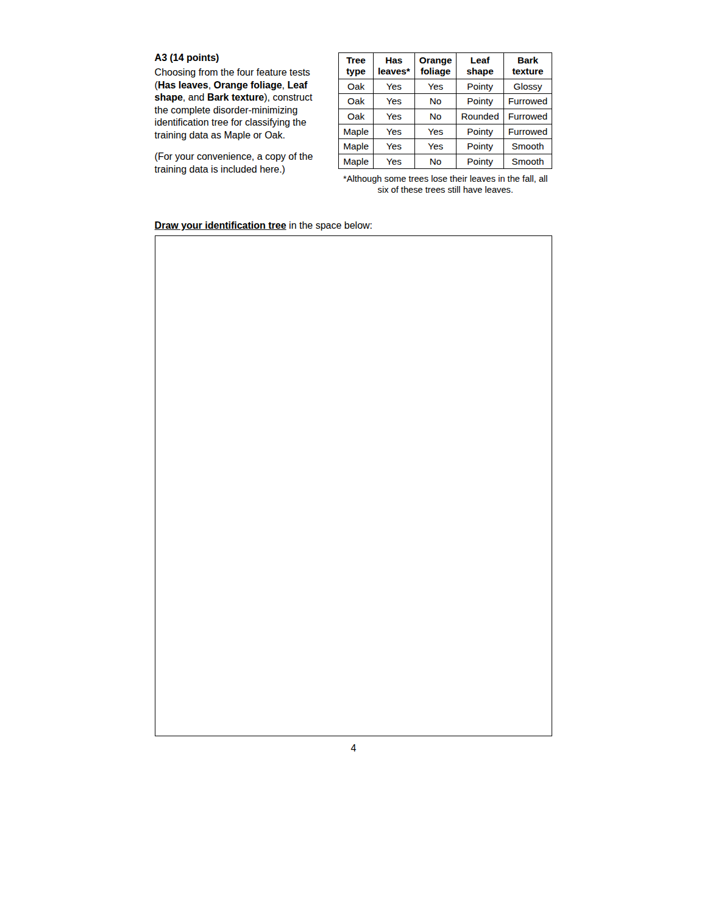A3 (14 points)
Choosing from the four feature tests (Has leaves, Orange foliage, Leaf shape, and Bark texture), construct the complete disorder-minimizing identification tree for classifying the training data as Maple or Oak.
(For your convenience, a copy of the training data is included here.)
| Tree type | Has leaves* | Orange foliage | Leaf shape | Bark texture |
| --- | --- | --- | --- | --- |
| Oak | Yes | Yes | Pointy | Glossy |
| Oak | Yes | No | Pointy | Furrowed |
| Oak | Yes | No | Rounded | Furrowed |
| Maple | Yes | Yes | Pointy | Furrowed |
| Maple | Yes | Yes | Pointy | Smooth |
| Maple | Yes | No | Pointy | Smooth |
*Although some trees lose their leaves in the fall, all six of these trees still have leaves.
Draw your identification tree in the space below:
4